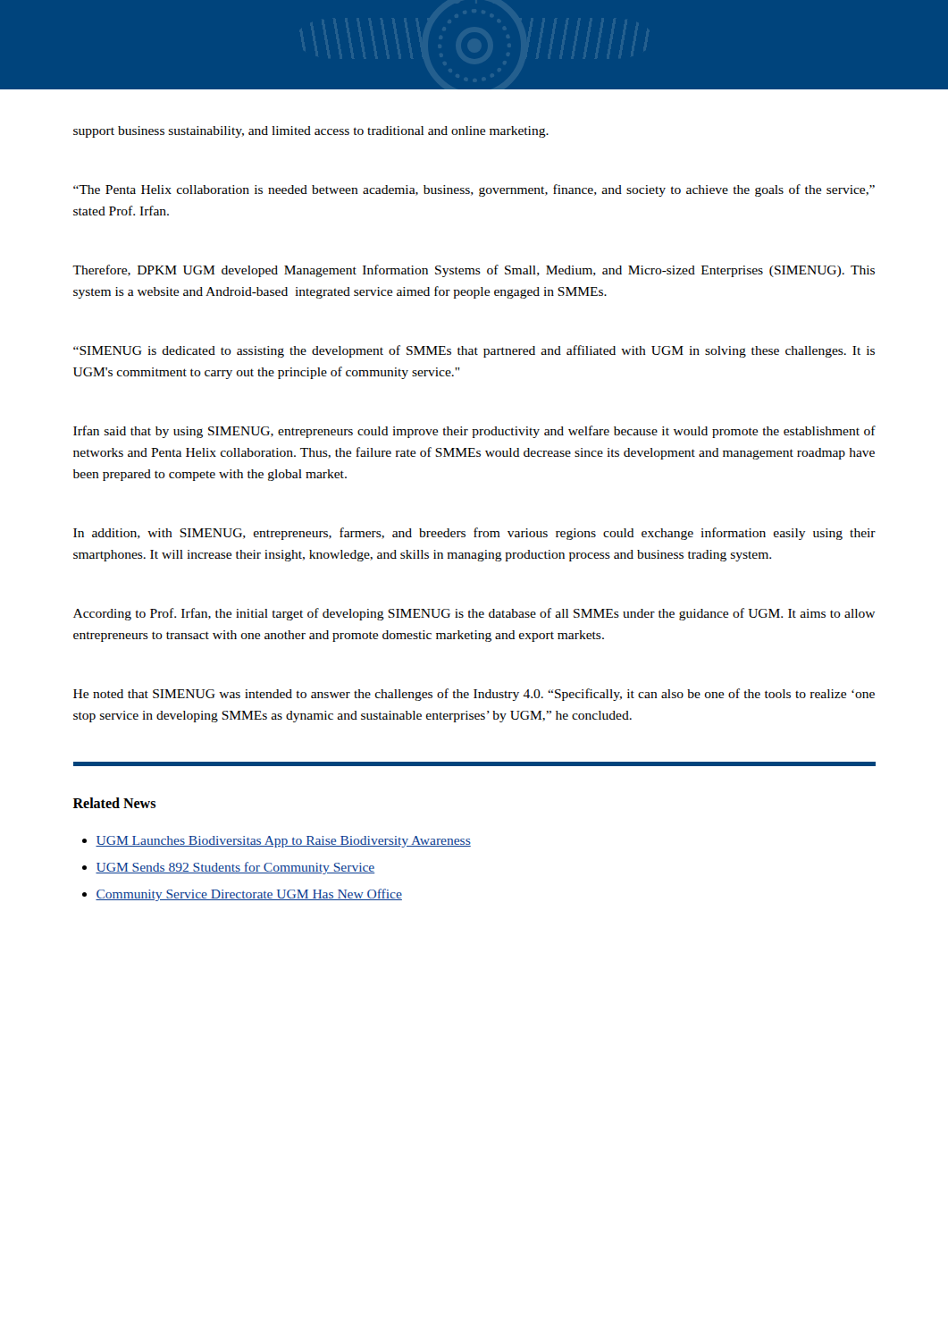उगम
support business sustainability, and limited access to traditional and online marketing.
“The Penta Helix collaboration is needed between academia, business, government, finance, and society to achieve the goals of the service,” stated Prof. Irfan.
Therefore, DPKM UGM developed Management Information Systems of Small, Medium, and Micro-sized Enterprises (SIMENUG). This system is a website and Android-based integrated service aimed for people engaged in SMMEs.
“SIMENUG is dedicated to assisting the development of SMMEs that partnered and affiliated with UGM in solving these challenges. It is UGM's commitment to carry out the principle of community service."
Irfan said that by using SIMENUG, entrepreneurs could improve their productivity and welfare because it would promote the establishment of networks and Penta Helix collaboration. Thus, the failure rate of SMMEs would decrease since its development and management roadmap have been prepared to compete with the global market.
In addition, with SIMENUG, entrepreneurs, farmers, and breeders from various regions could exchange information easily using their smartphones. It will increase their insight, knowledge, and skills in managing production process and business trading system.
According to Prof. Irfan, the initial target of developing SIMENUG is the database of all SMMEs under the guidance of UGM. It aims to allow entrepreneurs to transact with one another and promote domestic marketing and export markets.
He noted that SIMENUG was intended to answer the challenges of the Industry 4.0. “Specifically, it can also be one of the tools to realize ‘one stop service in developing SMMEs as dynamic and sustainable enterprises’ by UGM,” he concluded.
Related News
UGM Launches Biodiversitas App to Raise Biodiversity Awareness
UGM Sends 892 Students for Community Service
Community Service Directorate UGM Has New Office